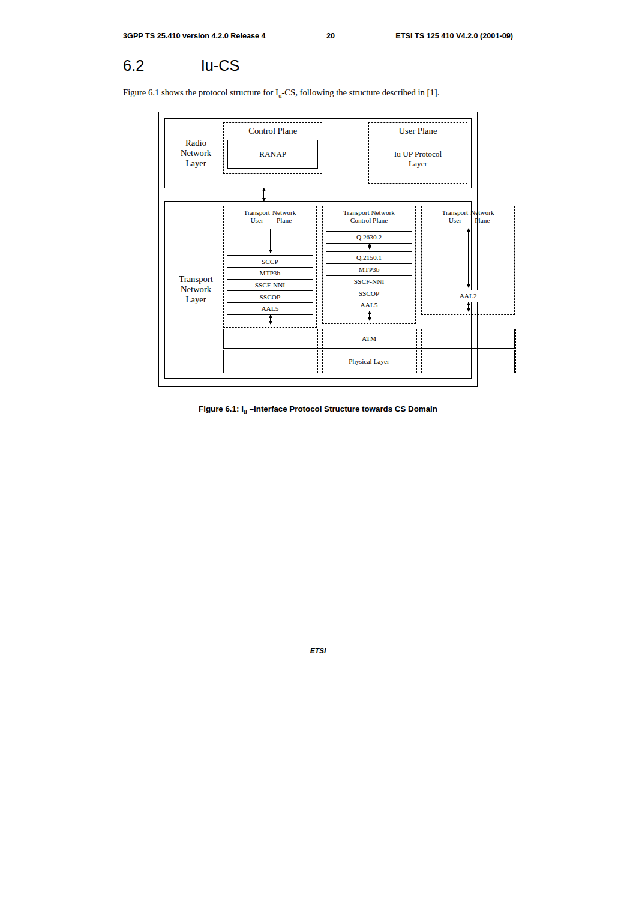3GPP TS 25.410 version 4.2.0 Release 4
20
ETSI TS 125 410 V4.2.0 (2001-09)
6.2 Iu-CS
Figure 6.1 shows the protocol structure for Iu-CS, following the structure described in [1].
Radio
Network
Layer
Control Plane
RANAP
User Plane
Iu UP Protocol
Layer
Transport
Network
Layer
Transport
User Network
Plane
SCCP
MTP3b
SSCF-NNI
SSCOP
AAL5
Transport Network
Control Plane
Q.2630.2
Q.2150.1
MTP3b
SSCF-NNI
SSCOP
AAL5
Transport
User Network
Plane
AAL2
ATM
Physical Layer
Figure 6.1: Iu –Interface Protocol Structure towards CS Domain
ETSI